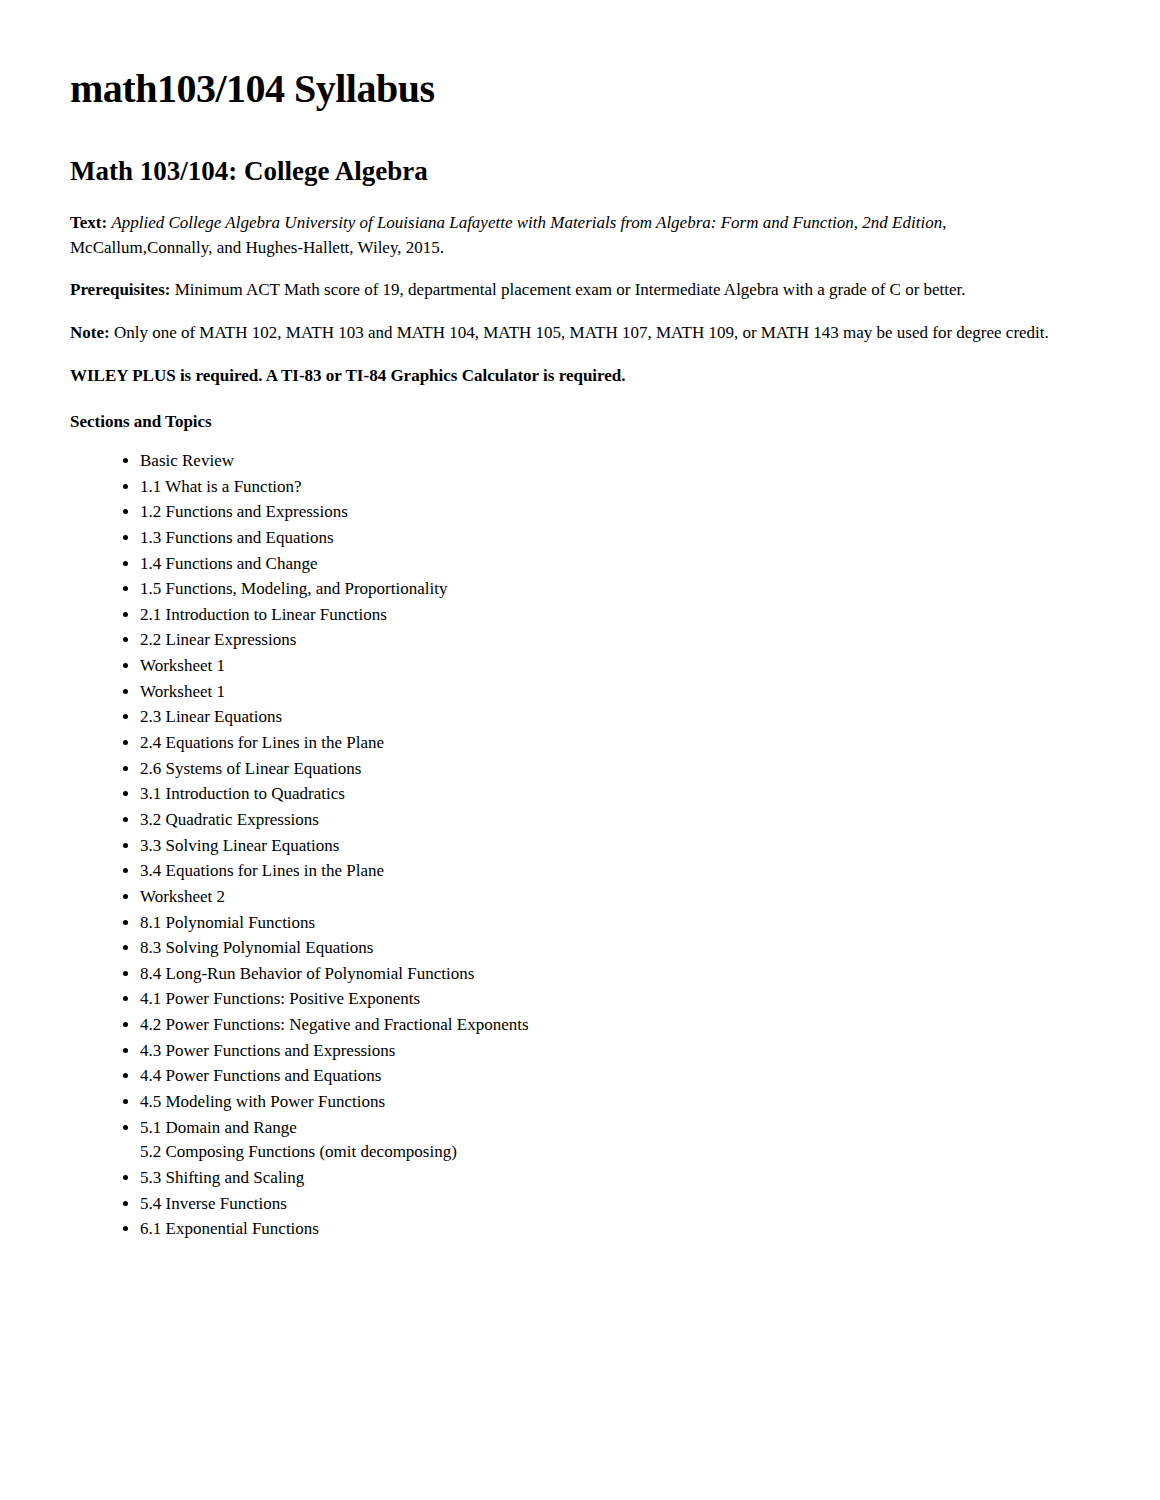math103/104 Syllabus
Math 103/104: College Algebra
Text: Applied College Algebra University of Louisiana Lafayette with Materials from Algebra: Form and Function, 2nd Edition, McCallum,Connally, and Hughes-Hallett, Wiley, 2015.
Prerequisites: Minimum ACT Math score of 19, departmental placement exam or Intermediate Algebra with a grade of C or better.
Note: Only one of MATH 102, MATH 103 and MATH 104, MATH 105, MATH 107, MATH 109, or MATH 143 may be used for degree credit.
WILEY PLUS is required. A TI-83 or TI-84 Graphics Calculator is required.
Sections and Topics
Basic Review
1.1 What is a Function?
1.2 Functions and Expressions
1.3 Functions and Equations
1.4 Functions and Change
1.5 Functions, Modeling, and Proportionality
2.1 Introduction to Linear Functions
2.2 Linear Expressions
Worksheet 1
Worksheet 1
2.3 Linear Equations
2.4 Equations for Lines in the Plane
2.6 Systems of Linear Equations
3.1 Introduction to Quadratics
3.2 Quadratic Expressions
3.3 Solving Linear Equations
3.4 Equations for Lines in the Plane
Worksheet 2
8.1 Polynomial Functions
8.3 Solving Polynomial Equations
8.4 Long-Run Behavior of Polynomial Functions
4.1 Power Functions: Positive Exponents
4.2 Power Functions: Negative and Fractional Exponents
4.3 Power Functions and Expressions
4.4 Power Functions and Equations
4.5 Modeling with Power Functions
5.1 Domain and Range
5.2 Composing Functions (omit decomposing)
5.3 Shifting and Scaling
5.4 Inverse Functions
6.1 Exponential Functions